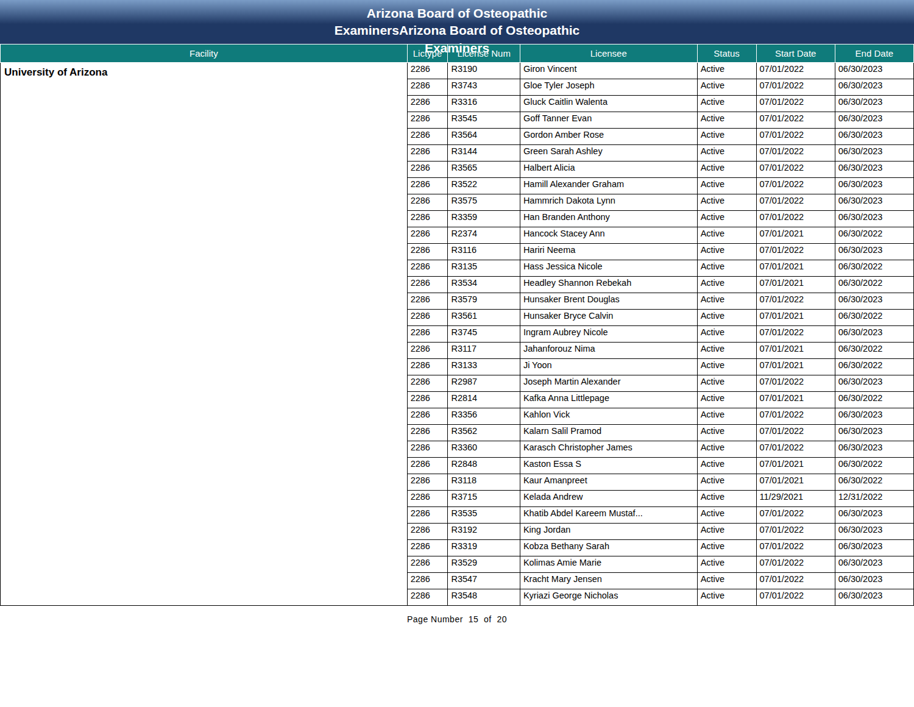Arizona Board of Osteopathic
ExaminersArizona Board of Osteopathic
Examiners
| Facility | Lictype | License Num | Licensee | Status | Start Date | End Date |
| --- | --- | --- | --- | --- | --- | --- |
| University of Arizona | 2286 | R3190 | Giron Vincent | Active | 07/01/2022 | 06/30/2023 |
| 2286 | R3743 | Gloe Tyler Joseph | Active | 07/01/2022 | 06/30/2023 |
| 2286 | R3316 | Gluck Caitlin Walenta | Active | 07/01/2022 | 06/30/2023 |
| 2286 | R3545 | Goff Tanner Evan | Active | 07/01/2022 | 06/30/2023 |
| 2286 | R3564 | Gordon Amber Rose | Active | 07/01/2022 | 06/30/2023 |
| 2286 | R3144 | Green Sarah Ashley | Active | 07/01/2022 | 06/30/2023 |
| 2286 | R3565 | Halbert Alicia | Active | 07/01/2022 | 06/30/2023 |
| 2286 | R3522 | Hamill Alexander Graham | Active | 07/01/2022 | 06/30/2023 |
| 2286 | R3575 | Hammrich Dakota Lynn | Active | 07/01/2022 | 06/30/2023 |
| 2286 | R3359 | Han Branden Anthony | Active | 07/01/2022 | 06/30/2023 |
| 2286 | R2374 | Hancock Stacey Ann | Active | 07/01/2021 | 06/30/2022 |
| 2286 | R3116 | Hariri Neema | Active | 07/01/2022 | 06/30/2023 |
| 2286 | R3135 | Hass Jessica Nicole | Active | 07/01/2021 | 06/30/2022 |
| 2286 | R3534 | Headley Shannon Rebekah | Active | 07/01/2021 | 06/30/2022 |
| 2286 | R3579 | Hunsaker Brent Douglas | Active | 07/01/2022 | 06/30/2023 |
| 2286 | R3561 | Hunsaker Bryce Calvin | Active | 07/01/2021 | 06/30/2022 |
| 2286 | R3745 | Ingram Aubrey Nicole | Active | 07/01/2022 | 06/30/2023 |
| 2286 | R3117 | Jahanforouz Nima | Active | 07/01/2021 | 06/30/2022 |
| 2286 | R3133 | Ji Yoon | Active | 07/01/2021 | 06/30/2022 |
| 2286 | R2987 | Joseph Martin Alexander | Active | 07/01/2022 | 06/30/2023 |
| 2286 | R2814 | Kafka Anna Littlepage | Active | 07/01/2021 | 06/30/2022 |
| 2286 | R3356 | Kahlon Vick | Active | 07/01/2022 | 06/30/2023 |
| 2286 | R3562 | Kalarn Salil Pramod | Active | 07/01/2022 | 06/30/2023 |
| 2286 | R3360 | Karasch Christopher James | Active | 07/01/2022 | 06/30/2023 |
| 2286 | R2848 | Kaston Essa S | Active | 07/01/2021 | 06/30/2022 |
| 2286 | R3118 | Kaur Amanpreet | Active | 07/01/2021 | 06/30/2022 |
| 2286 | R3715 | Kelada Andrew | Active | 11/29/2021 | 12/31/2022 |
| 2286 | R3535 | Khatib Abdel Kareem Mustaf... | Active | 07/01/2022 | 06/30/2023 |
| 2286 | R3192 | King Jordan | Active | 07/01/2022 | 06/30/2023 |
| 2286 | R3319 | Kobza Bethany Sarah | Active | 07/01/2022 | 06/30/2023 |
| 2286 | R3529 | Kolimas Amie Marie | Active | 07/01/2022 | 06/30/2023 |
| 2286 | R3547 | Kracht Mary Jensen | Active | 07/01/2022 | 06/30/2023 |
| 2286 | R3548 | Kyriazi George Nicholas | Active | 07/01/2022 | 06/30/2023 |
Page Number 15 of 20